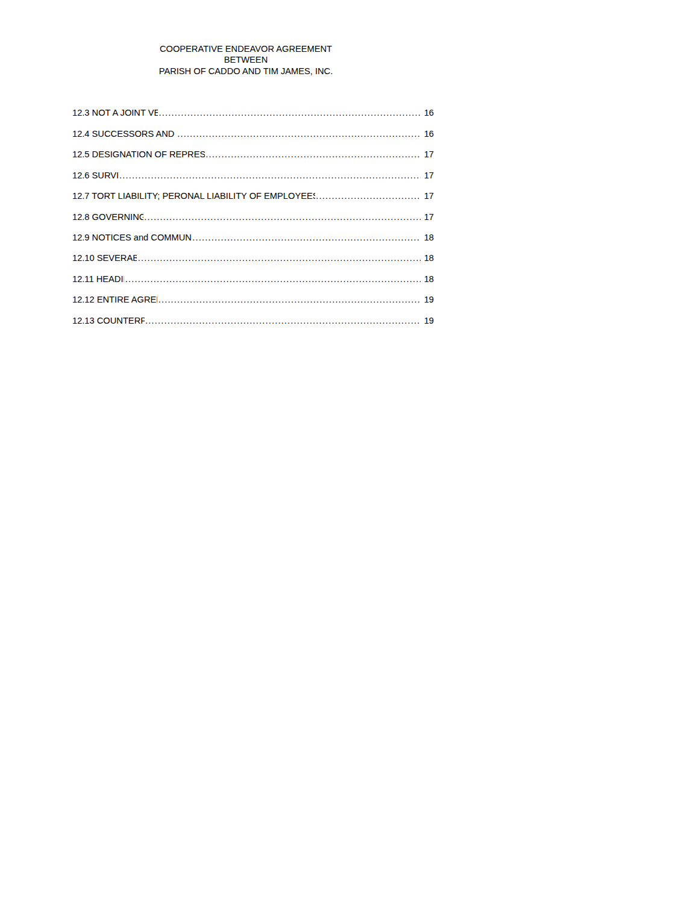COOPERATIVE ENDEAVOR AGREEMENT
BETWEEN
PARISH OF CADDO AND TIM JAMES, INC.
12.3 NOT A JOINT VENTURE .................................................................................................................. 16
12.4 SUCCESSORS AND ASSIGNS .......................................................................................................... 16
12.5 DESIGNATION OF REPRESENTATIVES ............................................................................................. 17
12.6 SURVIVAL ................................................................................................................................. 17
12.7 TORT LIABILITY; PERONAL LIABILITY OF EMPLOYEES OF THE PARISH ........................................... 17
12.8 GOVERNING LAW ..................................................................................................................... 17
12.9 NOTICES and COMMUNICATIONS ................................................................................................. 18
12.10 SEVERABILITY ......................................................................................................................... 18
12.11 HEADINGS .............................................................................................................................. 18
12.12 ENTIRE AGREEMENT ................................................................................................................ 19
12.13 COUNTERPARTS ..................................................................................................................... 19